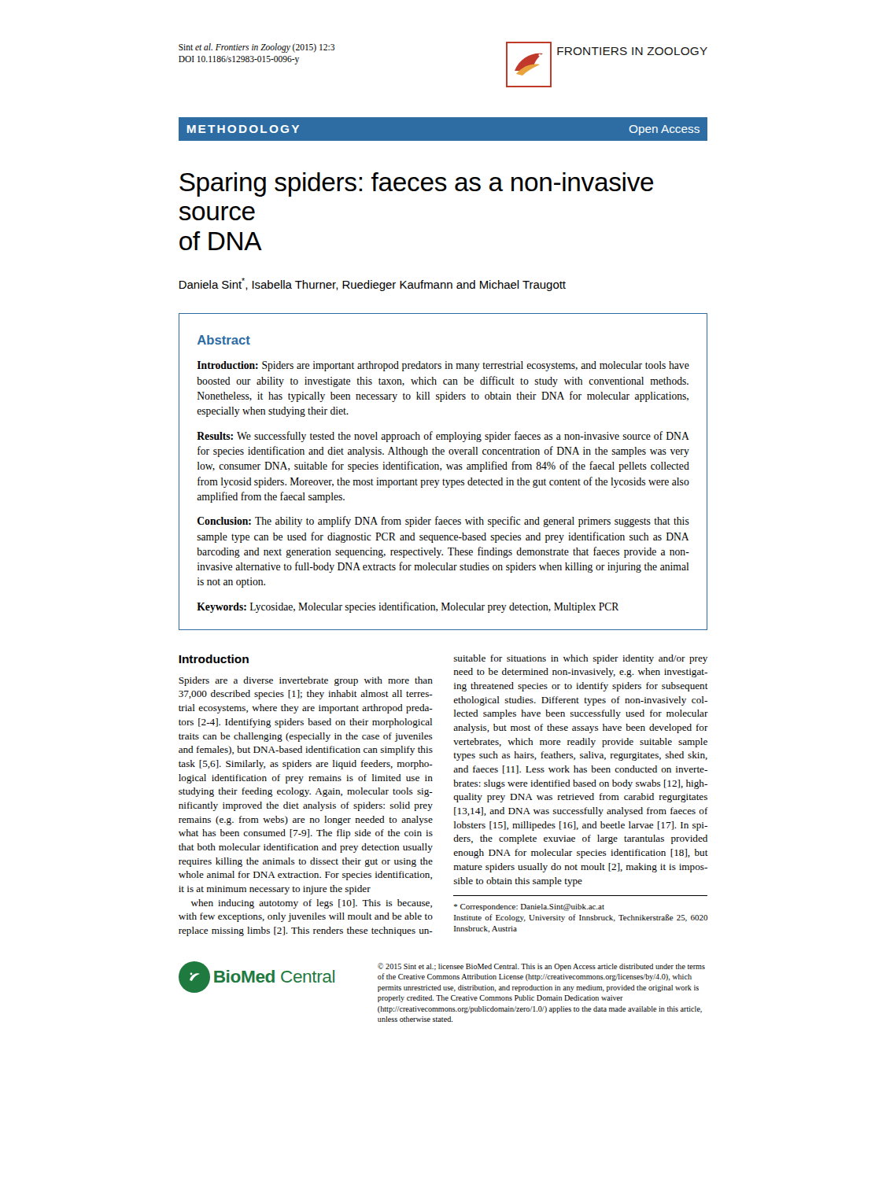Sint et al. Frontiers in Zoology (2015) 12:3
DOI 10.1186/s12983-015-0096-y
FRONTIERS IN ZOOLOGY
METHODOLOGY
Open Access
Sparing spiders: faeces as a non-invasive source
of DNA
Daniela Sint*, Isabella Thurner, Ruedieger Kaufmann and Michael Traugott
Abstract
Introduction: Spiders are important arthropod predators in many terrestrial ecosystems, and molecular tools have boosted our ability to investigate this taxon, which can be difficult to study with conventional methods. Nonetheless, it has typically been necessary to kill spiders to obtain their DNA for molecular applications, especially when studying their diet.
Results: We successfully tested the novel approach of employing spider faeces as a non-invasive source of DNA for species identification and diet analysis. Although the overall concentration of DNA in the samples was very low, consumer DNA, suitable for species identification, was amplified from 84% of the faecal pellets collected from lycosid spiders. Moreover, the most important prey types detected in the gut content of the lycosids were also amplified from the faecal samples.
Conclusion: The ability to amplify DNA from spider faeces with specific and general primers suggests that this sample type can be used for diagnostic PCR and sequence-based species and prey identification such as DNA barcoding and next generation sequencing, respectively. These findings demonstrate that faeces provide a non-invasive alternative to full-body DNA extracts for molecular studies on spiders when killing or injuring the animal is not an option.
Keywords: Lycosidae, Molecular species identification, Molecular prey detection, Multiplex PCR
Introduction
Spiders are a diverse invertebrate group with more than 37,000 described species [1]; they inhabit almost all terrestrial ecosystems, where they are important arthropod predators [2-4]. Identifying spiders based on their morphological traits can be challenging (especially in the case of juveniles and females), but DNA-based identification can simplify this task [5,6]. Similarly, as spiders are liquid feeders, morphological identification of prey remains is of limited use in studying their feeding ecology. Again, molecular tools significantly improved the diet analysis of spiders: solid prey remains (e.g. from webs) are no longer needed to analyse what has been consumed [7-9]. The flip side of the coin is that both molecular identification and prey detection usually requires killing the animals to dissect their gut or using the whole animal for DNA extraction. For species identification, it is at minimum necessary to injure the spider
when inducing autotomy of legs [10]. This is because, with few exceptions, only juveniles will moult and be able to replace missing limbs [2]. This renders these techniques unsuitable for situations in which spider identity and/or prey need to be determined non-invasively, e.g. when investigating threatened species or to identify spiders for subsequent ethological studies. Different types of non-invasively collected samples have been successfully used for molecular analysis, but most of these assays have been developed for vertebrates, which more readily provide suitable sample types such as hairs, feathers, saliva, regurgitates, shed skin, and faeces [11]. Less work has been conducted on invertebrates: slugs were identified based on body swabs [12], high-quality prey DNA was retrieved from carabid regurgitates [13,14], and DNA was successfully analysed from faeces of lobsters [15], millipedes [16], and beetle larvae [17]. In spiders, the complete exuviae of large tarantulas provided enough DNA for molecular species identification [18], but mature spiders usually do not moult [2], making it is impossible to obtain this sample type
* Correspondence: Daniela.Sint@uibk.ac.at
Institute of Ecology, University of Innsbruck, Technikerstraße 25, 6020 Innsbruck, Austria
BioMed Central
© 2015 Sint et al.; licensee BioMed Central. This is an Open Access article distributed under the terms of the Creative Commons Attribution License (http://creativecommons.org/licenses/by/4.0), which permits unrestricted use, distribution, and reproduction in any medium, provided the original work is properly credited. The Creative Commons Public Domain Dedication waiver (http://creativecommons.org/publicdomain/zero/1.0/) applies to the data made available in this article, unless otherwise stated.